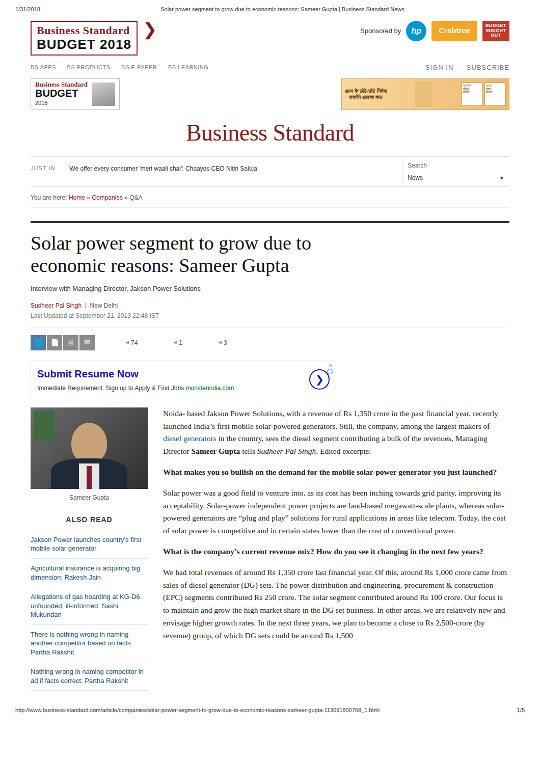1/31/2018
Solar power segment to grow due to economic reasons: Sameer Gupta | Business Standard News
Business Standard
BUDGET 2018 ❯
Sponsored by hp Crabtree BUDGET
INSIGHT
OUT
BS APPS BS PRODUCTS BS E-PAPER BS LEARNING
SIGN IN SUBSCRIBE
Business Standard
BUDGET
2018
आज के छोटे-छोटे निवेश
संवारेंगे आपका कल
सुकन्या
समृद्धि
योजना
अटल
पेंशन
योजना
Business Standard
JUST IN
We offer every consumer 'meri waali chai': Chaayos CEO Nitin Saluja
Search
News▼
You are here: Home » Companies » Q&A
Solar power segment to grow due to economic reasons: Sameer Gupta
Interview with Managing Director, Jakson Power Solutions
Sudheer Pal Singh | New Delhi
Last Updated at September 21, 2013 22:48 IST
🌐
📄
🖨
✉
◀74
◀1
◀3
Submit Resume Now
Immediate Requirement. Sign up to Apply & Find Jobs monsterindia.com
❯
✕
i
Sameer Gupta
ALSO READ
Jakson Power launches country's first mobile solar generator
Agricultural insurance is acquiring big dimension: Rakesh Jain
Allegations of gas hoarding at KG-D6 unfounded, ill-informed: Sashi Mukundan
There is nothing wrong in naming another competitor based on facts: Partha Rakshit
Nothing wrong in naming competitor in ad if facts correct: Partha Rakshit
Noida- based Jakson Power Solutions, with a revenue of Rs 1,350 crore in the past financial year, recently launched India’s first mobile solar-powered generators. Still, the company, among the largest makers of diesel generators in the country, sees the diesel segment contributing a bulk of the revenues, Managing Director Sameer Gupta tells Sudheer Pal Singh. Edited excerpts:
What makes you so bullish on the demand for the mobile solar-power generator you just launched?
Solar power was a good field to venture into, as its cost has been inching towards grid parity, improving its acceptability. Solar-power independent power projects are land-based megawatt-scale plants, whereas solar-powered generators are “plug and play” solutions for rural applications in areas like telecom. Today, the cost of solar power is competitive and in certain states lower than the cost of conventional power.
What is the company’s current revenue mix? How do you see it changing in the next few years?
We had total revenues of around Rs 1,350 crore last financial year. Of this, around Rs 1,000 crore came from sales of diesel generator (DG) sets. The power distribution and engineering, procurement & construction (EPC) segments contributed Rs 250 crore. The solar segment contributed around Rs 100 crore. Our focus is to maintain and grow the high market share in the DG set business. In other areas, we are relatively new and envisage higher growth rates. In the next three years, we plan to become a close to Rs 2,500-crore (by revenue) group, of which DG sets could be around Rs 1,500
http://www.business-standard.com/article/companies/solar-power-segment-to-grow-due-to-economic-reasons-sameer-gupta-113091800768_1.html
1/5